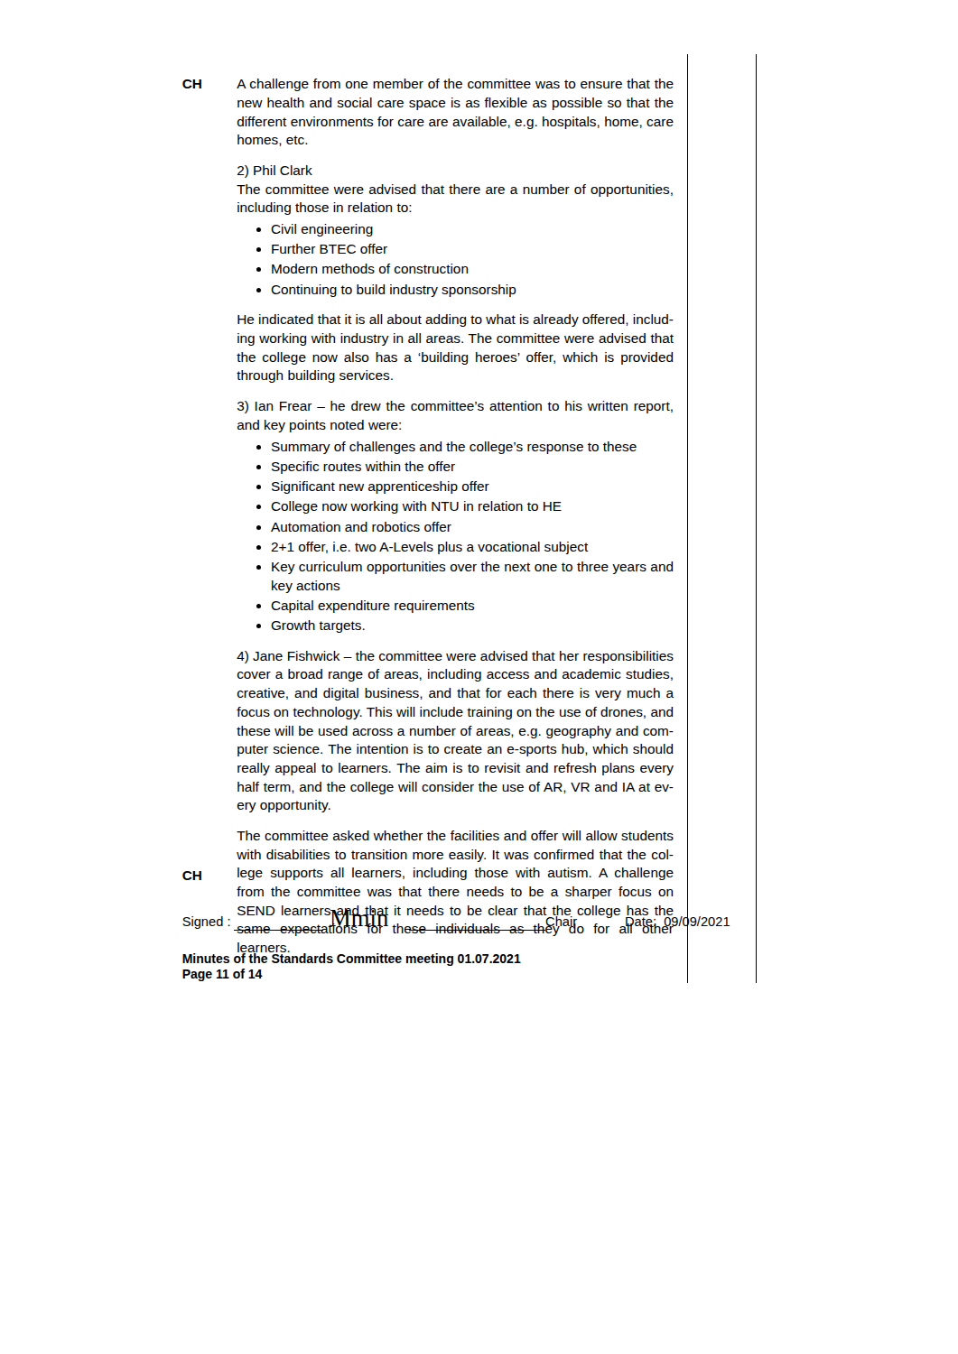CH
CH
A challenge from one member of the committee was to ensure that the new health and social care space is as flexible as possible so that the different environments for care are available, e.g. hospitals, home, care homes, etc.
2) Phil Clark
The committee were advised that there are a number of opportunities, including those in relation to:
Civil engineering
Further BTEC offer
Modern methods of construction
Continuing to build industry sponsorship
He indicated that it is all about adding to what is already offered, including working with industry in all areas. The committee were advised that the college now also has a ‘building heroes’ offer, which is provided through building services.
3) Ian Frear – he drew the committee’s attention to his written report, and key points noted were:
Summary of challenges and the college’s response to these
Specific routes within the offer
Significant new apprenticeship offer
College now working with NTU in relation to HE
Automation and robotics offer
2+1 offer, i.e. two A-Levels plus a vocational subject
Key curriculum opportunities over the next one to three years and key actions
Capital expenditure requirements
Growth targets.
4) Jane Fishwick – the committee were advised that her responsibilities cover a broad range of areas, including access and academic studies, creative, and digital business, and that for each there is very much a focus on technology. This will include training on the use of drones, and these will be used across a number of areas, e.g. geography and computer science. The intention is to create an e-sports hub, which should really appeal to learners. The aim is to revisit and refresh plans every half term, and the college will consider the use of AR, VR and IA at every opportunity.
The committee asked whether the facilities and offer will allow students with disabilities to transition more easily. It was confirmed that the college supports all learners, including those with autism. A challenge from the committee was that there needs to be a sharper focus on SEND learners and that it needs to be clear that the college has the same expectations for these individuals as they do for all other learners.
Signed : Mmin Chair Date: 09/09/2021
Minutes of the Standards Committee meeting 01.07.2021
Page 11 of 14